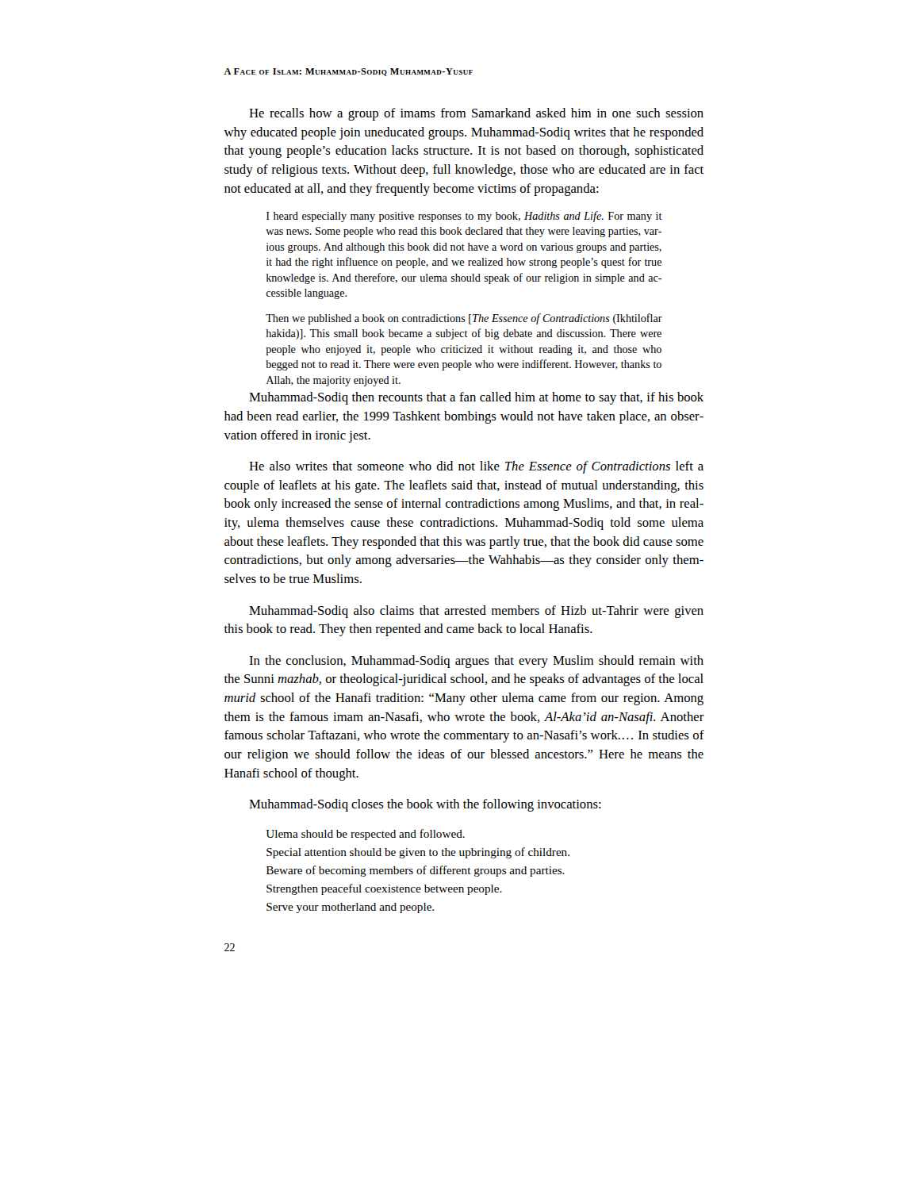A Face of Islam: Muhammad-Sodiq Muhammad-Yusuf
He recalls how a group of imams from Samarkand asked him in one such session why educated people join uneducated groups. Muhammad-Sodiq writes that he responded that young people’s education lacks structure. It is not based on thorough, sophisticated study of religious texts. Without deep, full knowledge, those who are educated are in fact not educated at all, and they frequently become victims of propaganda:
I heard especially many positive responses to my book, Hadiths and Life. For many it was news. Some people who read this book declared that they were leaving parties, various groups. And although this book did not have a word on various groups and parties, it had the right influence on people, and we realized how strong people’s quest for true knowledge is. And therefore, our ulema should speak of our religion in simple and accessible language.
Then we published a book on contradictions [The Essence of Contradictions (Ikhtiloflar hakida)]. This small book became a subject of big debate and discussion. There were people who enjoyed it, people who criticized it without reading it, and those who begged not to read it. There were even people who were indifferent. However, thanks to Allah, the majority enjoyed it.
Muhammad-Sodiq then recounts that a fan called him at home to say that, if his book had been read earlier, the 1999 Tashkent bombings would not have taken place, an observation offered in ironic jest.
He also writes that someone who did not like The Essence of Contradictions left a couple of leaflets at his gate. The leaflets said that, instead of mutual understanding, this book only increased the sense of internal contradictions among Muslims, and that, in reality, ulema themselves cause these contradictions. Muhammad-Sodiq told some ulema about these leaflets. They responded that this was partly true, that the book did cause some contradictions, but only among adversaries—the Wahhabis—as they consider only themselves to be true Muslims.
Muhammad-Sodiq also claims that arrested members of Hizb ut-Tahrir were given this book to read. They then repented and came back to local Hanafis.
In the conclusion, Muhammad-Sodiq argues that every Muslim should remain with the Sunni mazhab, or theological-juridical school, and he speaks of advantages of the local murid school of the Hanafi tradition: “Many other ulema came from our region. Among them is the famous imam an-Nasafi, who wrote the book, Al-Aka’id an-Nasafi. Another famous scholar Taftazani, who wrote the commentary to an-Nasafi’s work.… In studies of our religion we should follow the ideas of our blessed ancestors.” Here he means the Hanafi school of thought.
Muhammad-Sodiq closes the book with the following invocations:
Ulema should be respected and followed.
Special attention should be given to the upbringing of children.
Beware of becoming members of different groups and parties.
Strengthen peaceful coexistence between people.
Serve your motherland and people.
22